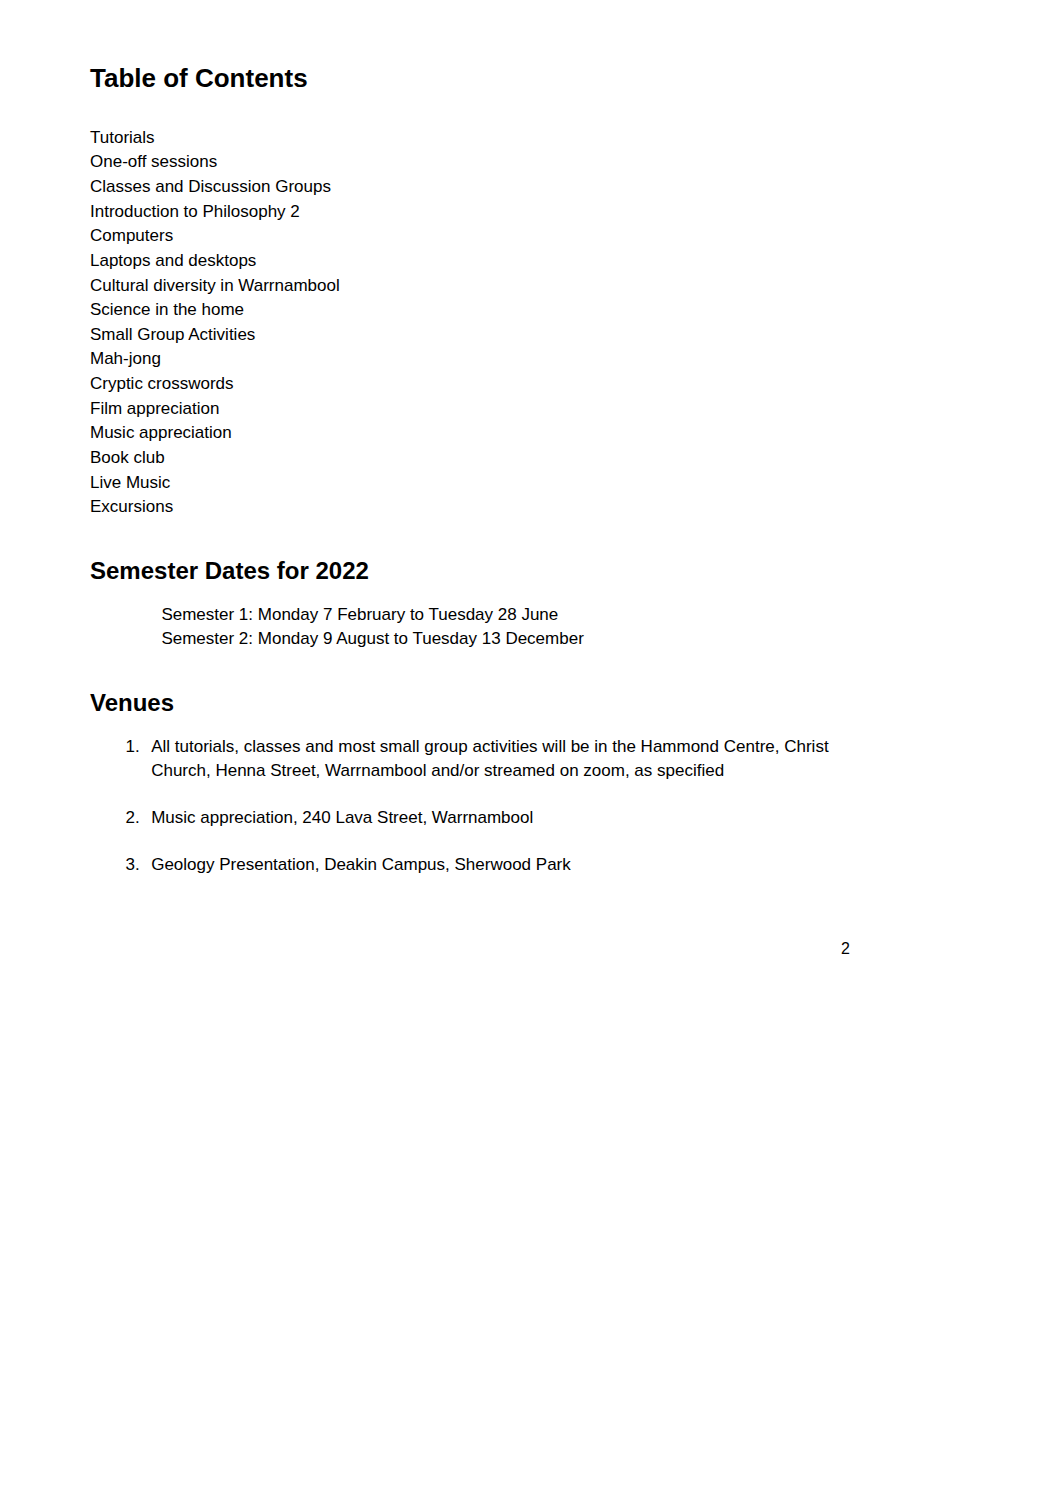Table of Contents
Tutorials
One-off sessions
Classes and Discussion Groups
Introduction to Philosophy 2
Computers
Laptops and desktops
Cultural diversity in Warrnambool
Science in the home
Small Group Activities
Mah-jong
Cryptic crosswords
Film appreciation
Music appreciation
Book club
Live Music
Excursions
Semester Dates for 2022
Semester 1: Monday 7 February to Tuesday 28 June
Semester 2: Monday 9 August to Tuesday 13 December
Venues
All tutorials, classes and most small group activities will be in the Hammond Centre, Christ Church, Henna Street, Warrnambool and/or streamed on zoom, as specified
Music appreciation, 240 Lava Street, Warrnambool
Geology Presentation, Deakin Campus, Sherwood Park
2